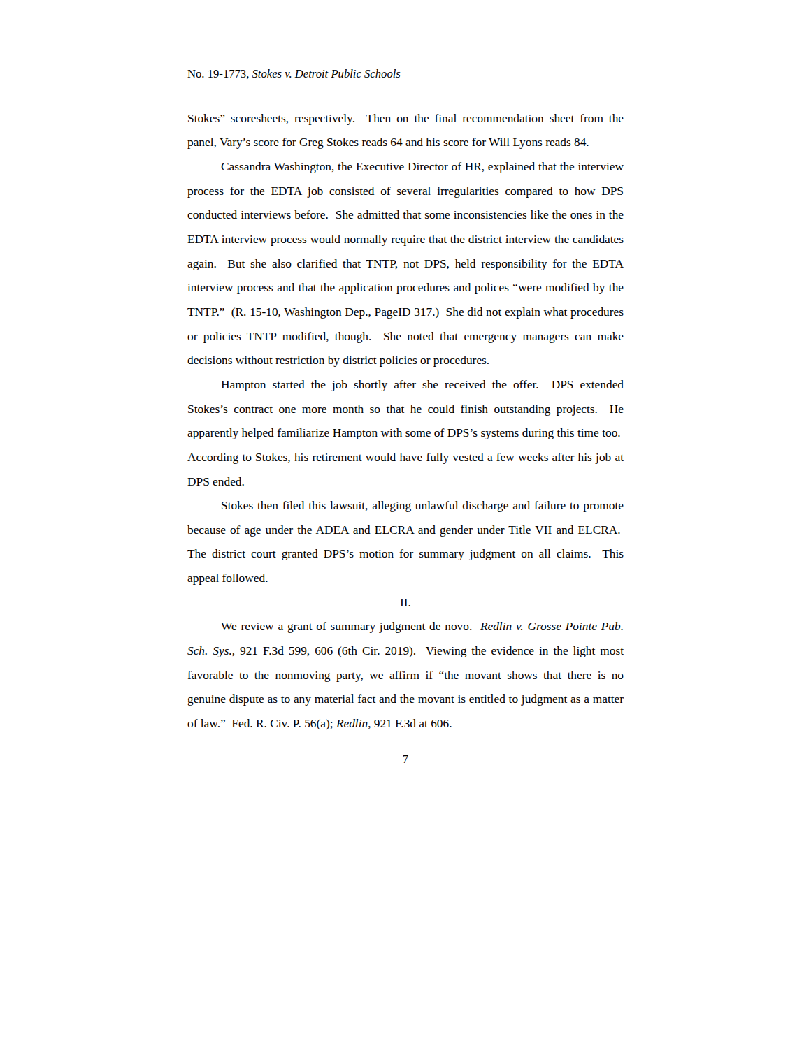No. 19-1773, Stokes v. Detroit Public Schools
Stokes” scoresheets, respectively. Then on the final recommendation sheet from the panel, Vary’s score for Greg Stokes reads 64 and his score for Will Lyons reads 84.
Cassandra Washington, the Executive Director of HR, explained that the interview process for the EDTA job consisted of several irregularities compared to how DPS conducted interviews before. She admitted that some inconsistencies like the ones in the EDTA interview process would normally require that the district interview the candidates again. But she also clarified that TNTP, not DPS, held responsibility for the EDTA interview process and that the application procedures and polices “were modified by the TNTP.” (R. 15-10, Washington Dep., PageID 317.) She did not explain what procedures or policies TNTP modified, though. She noted that emergency managers can make decisions without restriction by district policies or procedures.
Hampton started the job shortly after she received the offer. DPS extended Stokes’s contract one more month so that he could finish outstanding projects. He apparently helped familiarize Hampton with some of DPS’s systems during this time too. According to Stokes, his retirement would have fully vested a few weeks after his job at DPS ended.
Stokes then filed this lawsuit, alleging unlawful discharge and failure to promote because of age under the ADEA and ELCRA and gender under Title VII and ELCRA. The district court granted DPS’s motion for summary judgment on all claims. This appeal followed.
II.
We review a grant of summary judgment de novo. Redlin v. Grosse Pointe Pub. Sch. Sys., 921 F.3d 599, 606 (6th Cir. 2019). Viewing the evidence in the light most favorable to the nonmoving party, we affirm if “the movant shows that there is no genuine dispute as to any material fact and the movant is entitled to judgment as a matter of law.” Fed. R. Civ. P. 56(a); Redlin, 921 F.3d at 606.
7